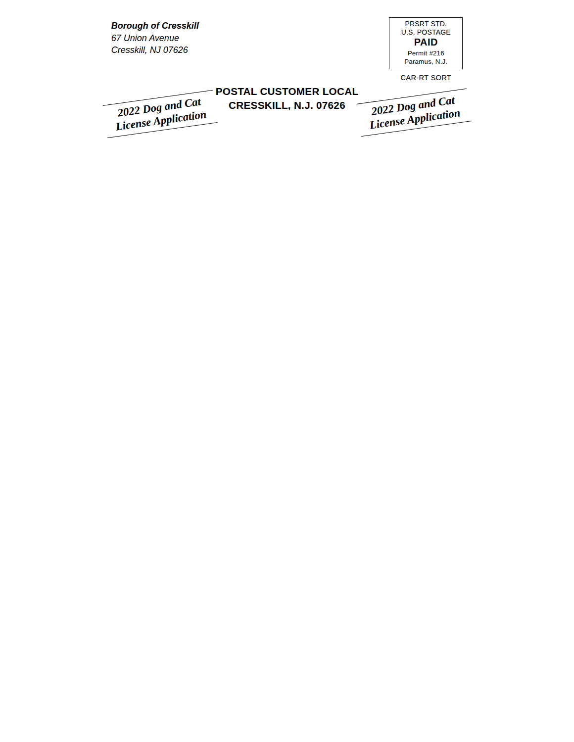Borough of Cresskill
67 Union Avenue
Cresskill, NJ 07626
PRSRT STD.
U.S. POSTAGE
PAID
Permit #216
Paramus, N.J.
CAR-RT SORT
2022 Dog and Cat
License Application
POSTAL CUSTOMER LOCAL
CRESSKILL, N.J. 07626
2022 Dog and Cat
License Application